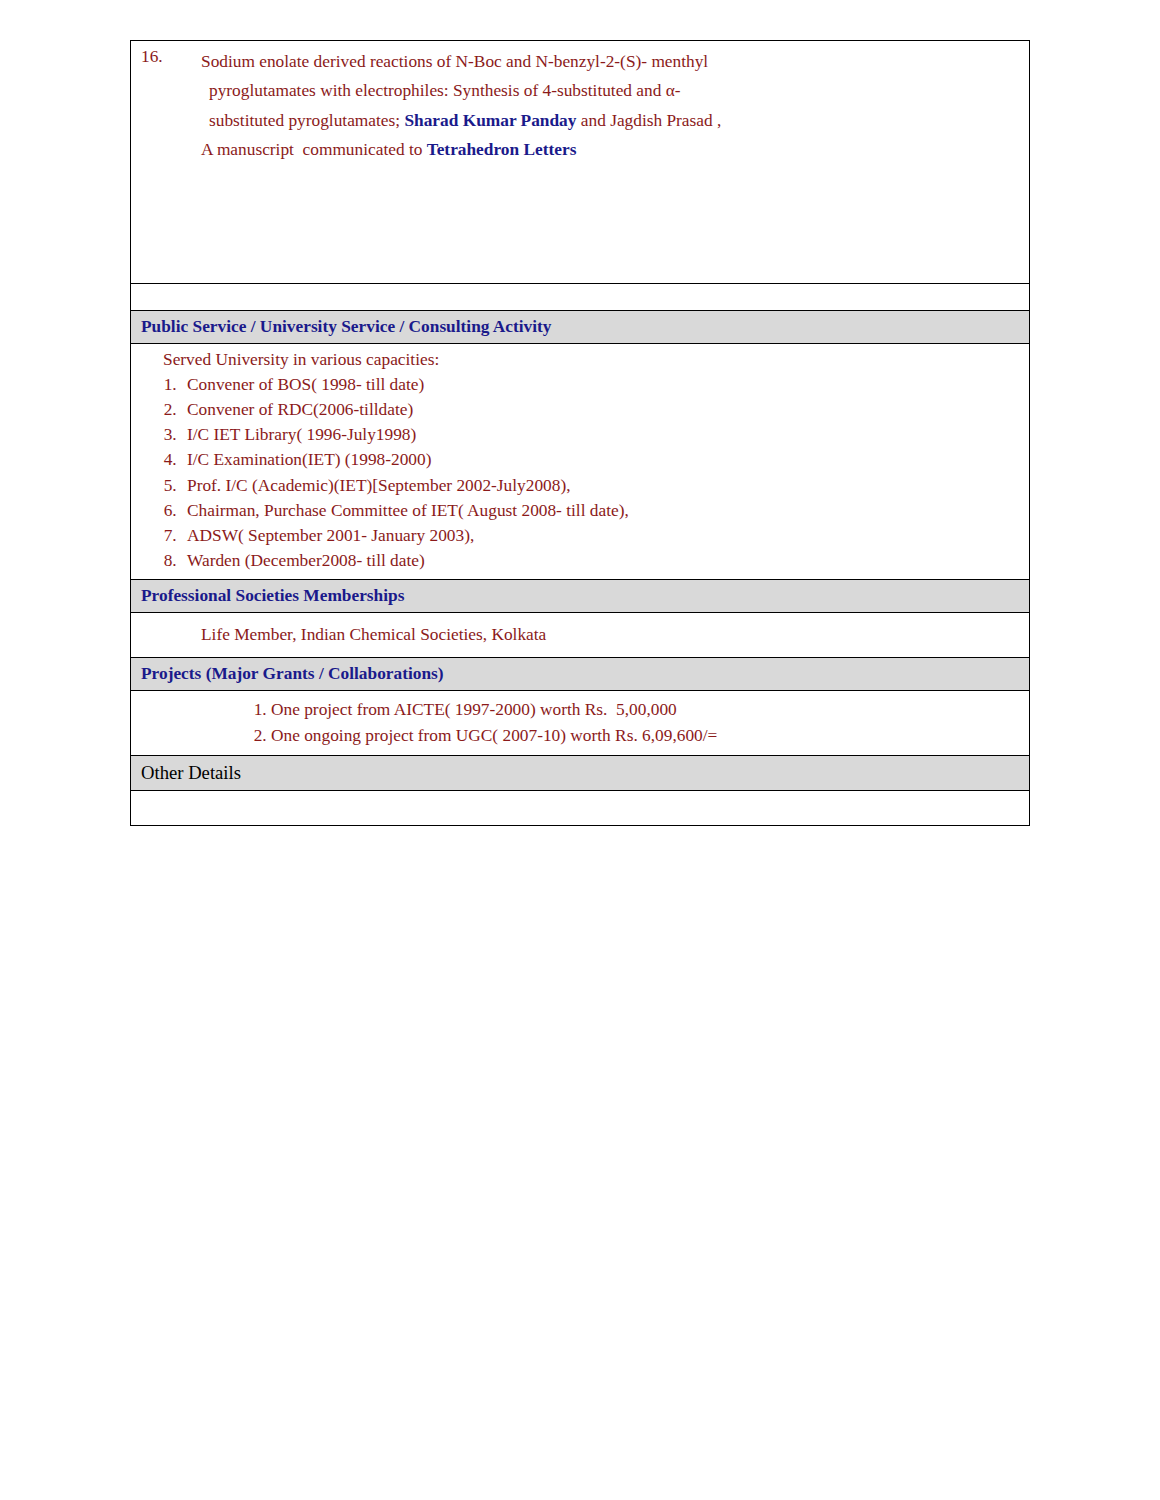| 16. Sodium enolate derived reactions of N-Boc and N-benzyl-2-(S)- menthyl pyroglutamates with electrophiles: Synthesis of 4-substituted and α- substituted pyroglutamates; Sharad Kumar Panday and Jagdish Prasad , A manuscript communicated to Tetrahedron Letters |
| Public Service / University Service / Consulting Activity |
| Served University in various capacities: Convener of BOS( 1998- till date) Convener of RDC(2006-tilldate) I/C IET Library( 1996-July1998) I/C Examination(IET) (1998-2000) Prof. I/C (Academic)(IET)[September 2002-July2008), Chairman, Purchase Committee of IET( August 2008- till date), ADSW( September 2001- January 2003), Warden (December2008- till date) |
| Professional Societies Memberships |
| Life Member, Indian Chemical Societies, Kolkata |
| Projects (Major Grants / Collaborations) |
| One project from AICTE( 1997-2000) worth Rs. 5,00,000 One ongoing project from UGC( 2007-10) worth Rs. 6,09,600/= |
| Other Details |